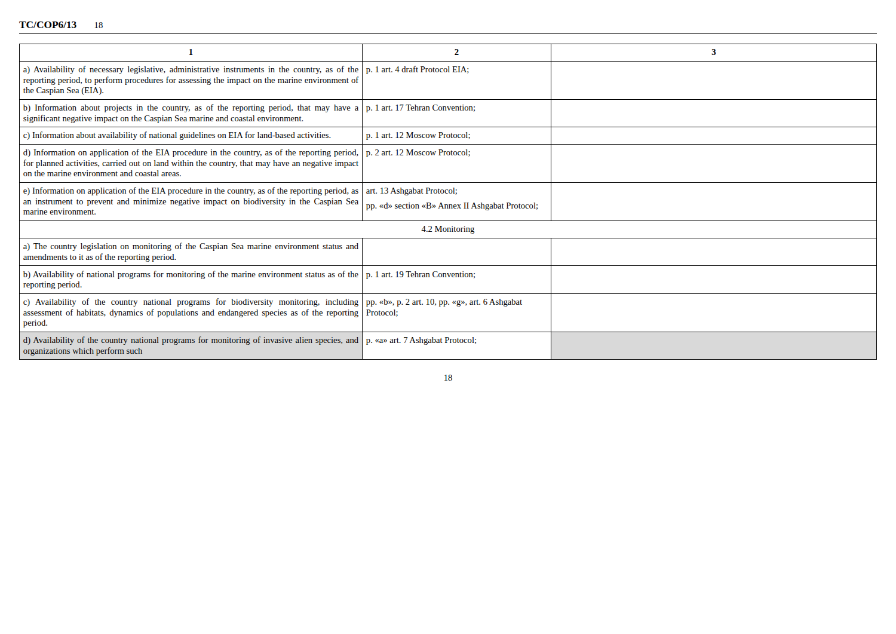TC/COP6/13 18
| 1 | 2 | 3 |
| --- | --- | --- |
| a) Availability of necessary legislative, administrative instruments in the country, as of the reporting period, to perform procedures for assessing the impact on the marine environment of the Caspian Sea (EIA). | p. 1 art. 4 draft Protocol EIA; | |
| b) Information about projects in the country, as of the reporting period, that may have a significant negative impact on the Caspian Sea marine and coastal environment. | p. 1 art. 17 Tehran Convention; | |
| c) Information about availability of national guidelines on EIA for land-based activities. | p. 1 art. 12 Moscow Protocol; | |
| d) Information on application of the EIA procedure in the country, as of the reporting period, for planned activities, carried out on land within the country, that may have an negative impact on the marine environment and coastal areas. | p. 2 art. 12 Moscow Protocol; | |
| e) Information on application of the EIA procedure in the country, as of the reporting period, as an instrument to prevent and minimize negative impact on biodiversity in the Caspian Sea marine environment. | art. 13 Ashgabat Protocol; pp. «d» section «B» Annex II Ashgabat Protocol; | |
| 4.2 Monitoring |
| a) The country legislation on monitoring of the Caspian Sea marine environment status and amendments to it as of the reporting period. | | |
| b) Availability of national programs for monitoring of the marine environment status as of the reporting period. | p. 1 art. 19 Tehran Convention; | |
| c) Availability of the country national programs for biodiversity monitoring, including assessment of habitats, dynamics of populations and endangered species as of the reporting period. | pp. «b», p. 2 art. 10, pp. «g», art. 6 Ashgabat Protocol; | |
| d) Availability of the country national programs for monitoring of invasive alien species, and organizations which perform such | p. «a» art. 7 Ashgabat Protocol; | |
18